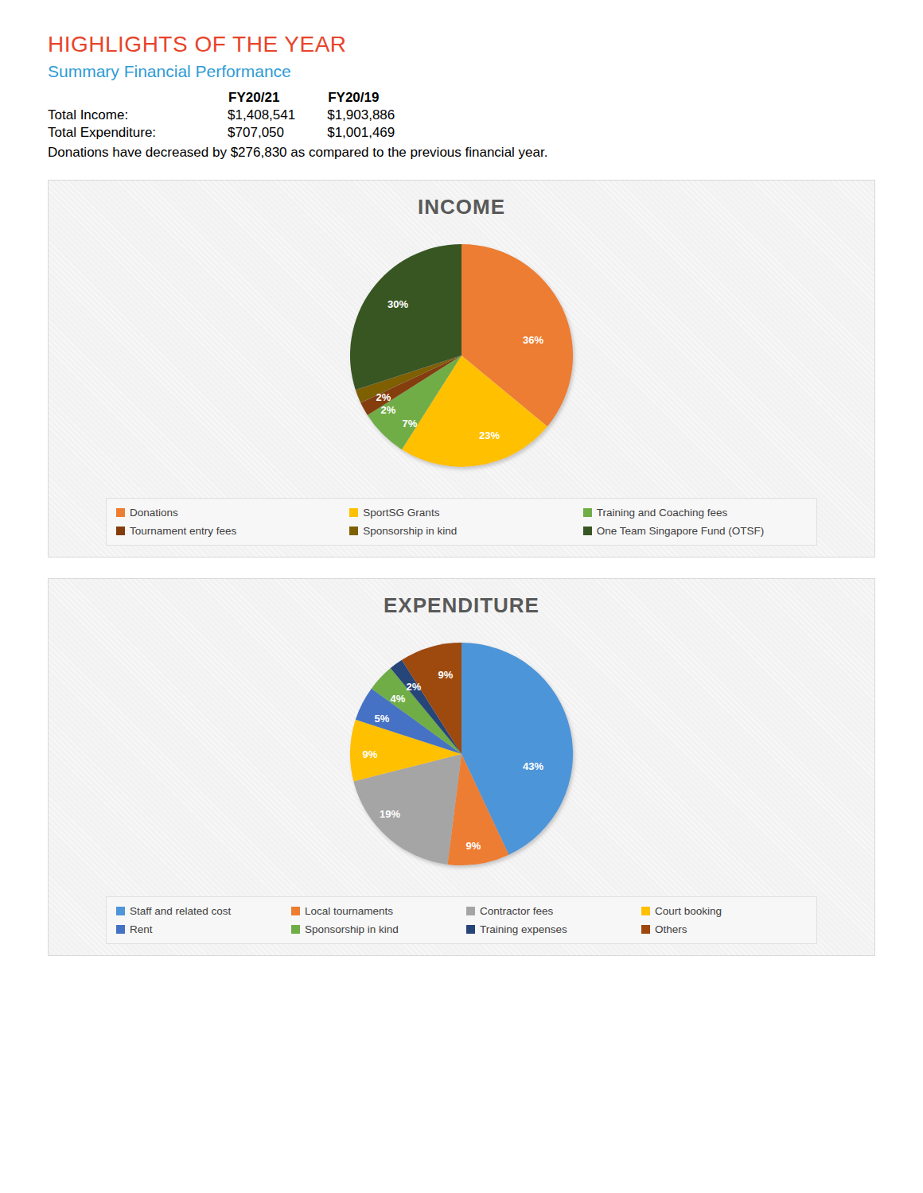HIGHLIGHTS OF THE YEAR
Summary Financial Performance
| | FY20/21 | FY20/19 |
| Total Income: | $1,408,541 | $1,903,886 |
| Total Expenditure: | $707,050 | $1,001,469 |
Donations have decreased by $276,830 as compared to the previous financial year.
INCOME
36% 23% 7% 2% 2% 30%
Donations
SportSG Grants
Training and Coaching fees
Tournament entry fees
Sponsorship in kind
One Team Singapore Fund (OTSF)
EXPENDITURE
43% 9% 19% 9% 5% 4% 2% 9%
Staff and related cost
Local tournaments
Contractor fees
Court booking
Rent
Sponsorship in kind
Training expenses
Others